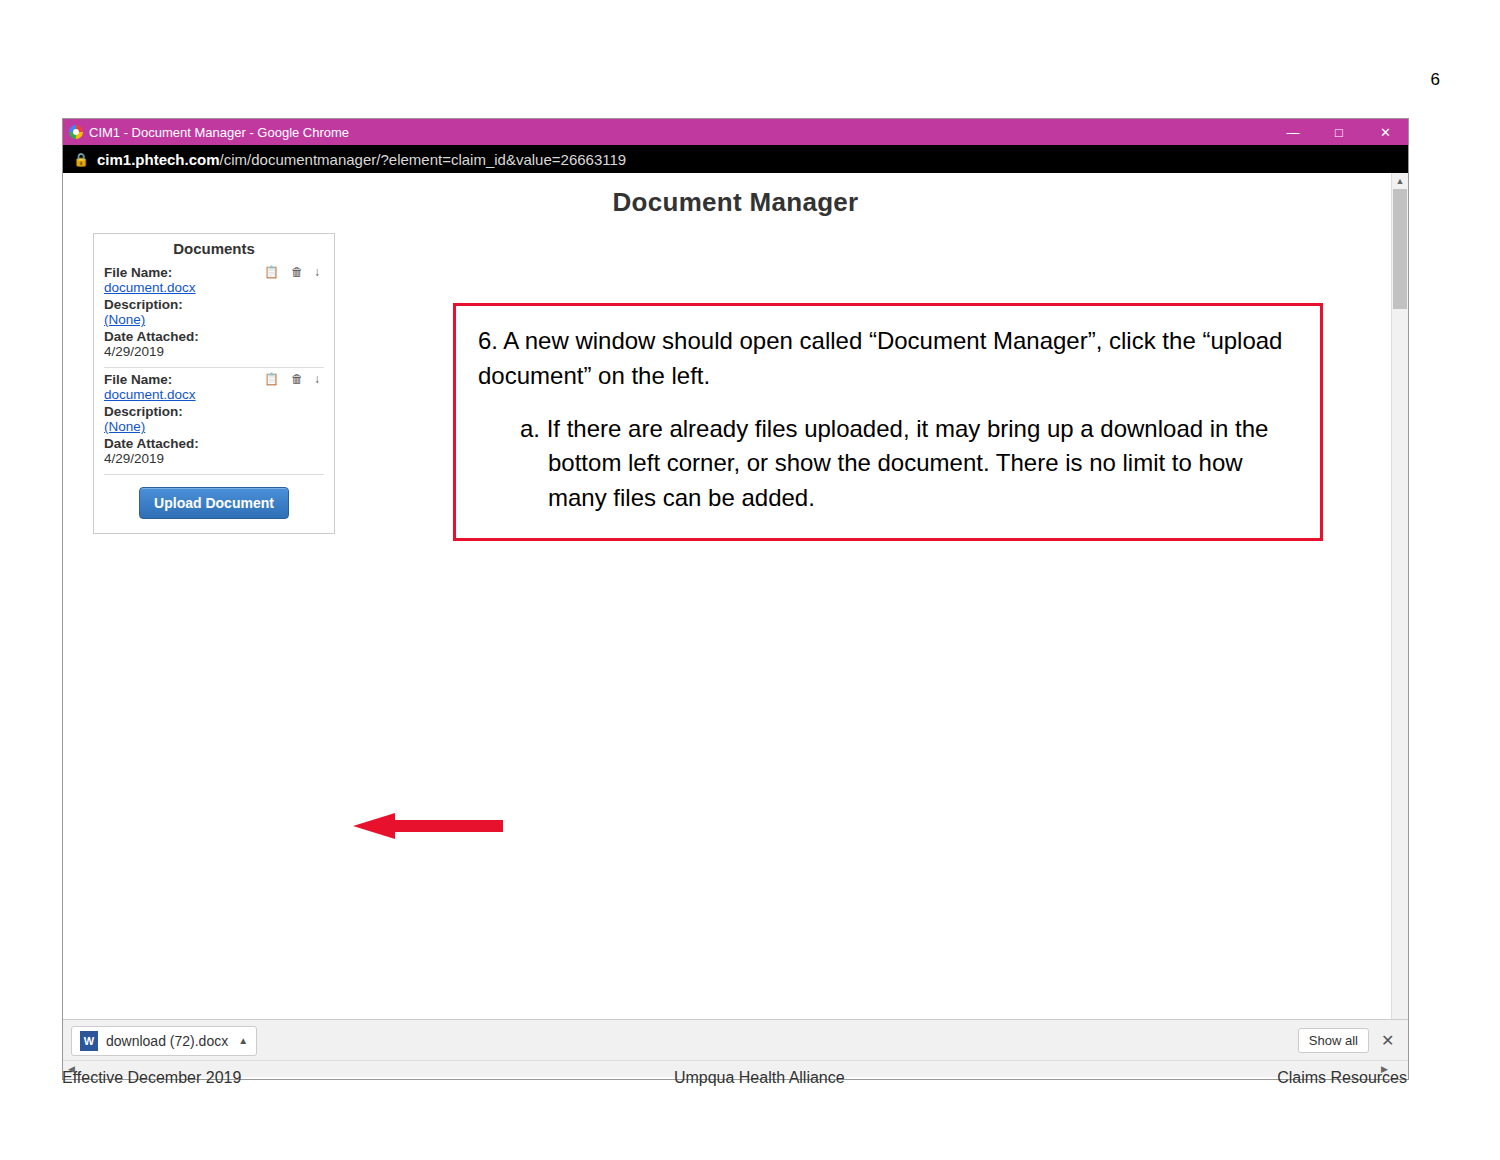6
CIM1 - Document Manager - Google Chrome
— □ ✕
🔒 cim1.phtech.com/cim/documentmanager/?element=claim_id&value=26663119
Document Manager
▲
▼
Documents
📋 🗑 ↓
File Name:
document.docx
Description:
(None)
Date Attached:
4/29/2019
📋 🗑 ↓
File Name:
document.docx
Description:
(None)
Date Attached:
4/29/2019
Upload Document
6. A new window should open called “Document Manager”, click the “upload document” on the left.
a. If there are already files uploaded, it may bring up a download in the bottom left corner, or show the document. There is no limit to how many files can be added.
W
download (72).docx ▲
Show all ✕
◀
▶
Effective December 2019 Umpqua Health Alliance Claims Resources